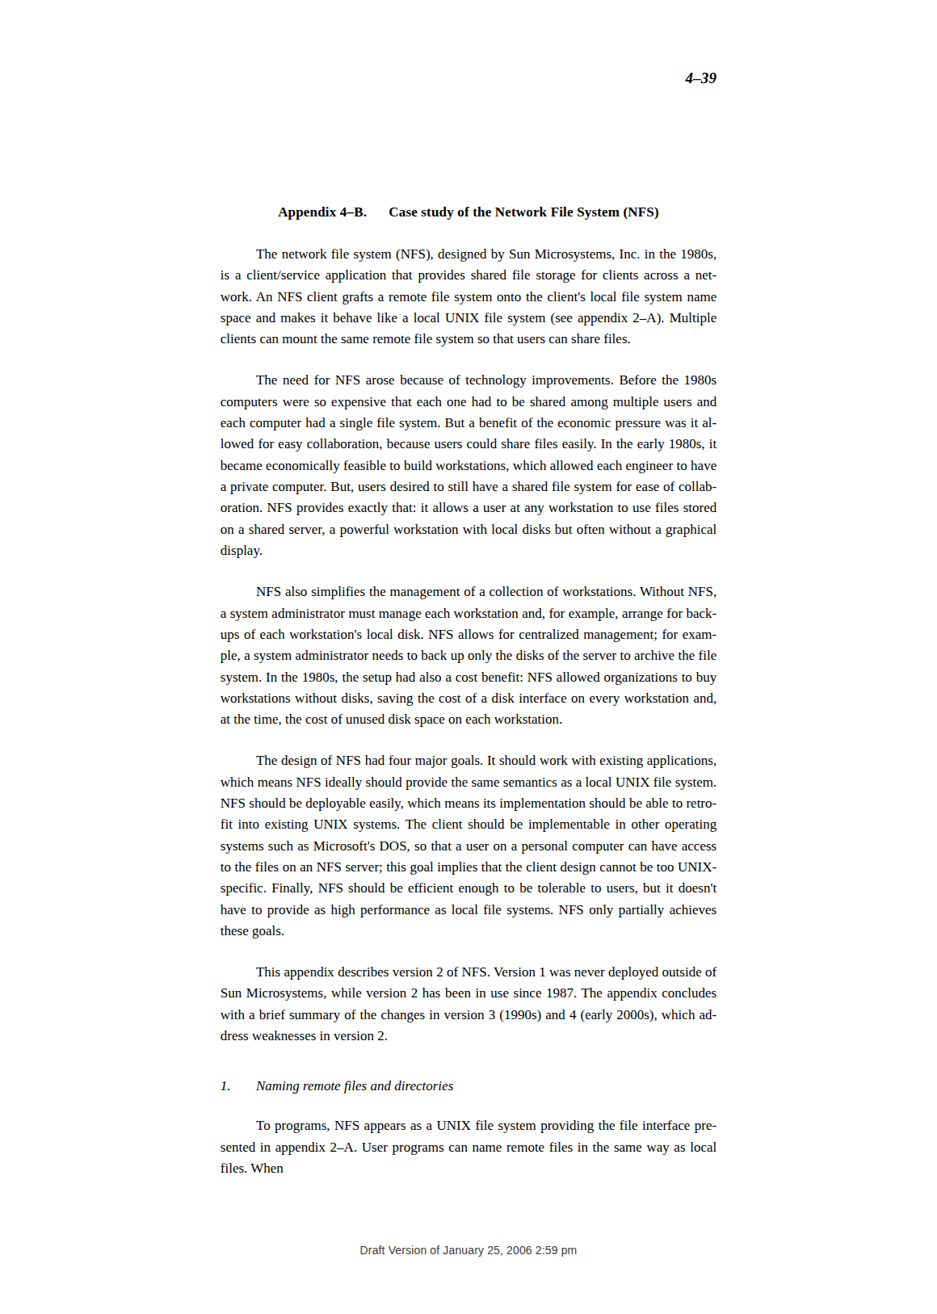4–39
Appendix 4–B. Case study of the Network File System (NFS)
The network file system (NFS), designed by Sun Microsystems, Inc. in the 1980s, is a client/service application that provides shared file storage for clients across a network. An NFS client grafts a remote file system onto the client's local file system name space and makes it behave like a local UNIX file system (see appendix 2–A). Multiple clients can mount the same remote file system so that users can share files.
The need for NFS arose because of technology improvements. Before the 1980s computers were so expensive that each one had to be shared among multiple users and each computer had a single file system. But a benefit of the economic pressure was it allowed for easy collaboration, because users could share files easily. In the early 1980s, it became economically feasible to build workstations, which allowed each engineer to have a private computer. But, users desired to still have a shared file system for ease of collaboration. NFS provides exactly that: it allows a user at any workstation to use files stored on a shared server, a powerful workstation with local disks but often without a graphical display.
NFS also simplifies the management of a collection of workstations. Without NFS, a system administrator must manage each workstation and, for example, arrange for backups of each workstation's local disk. NFS allows for centralized management; for example, a system administrator needs to back up only the disks of the server to archive the file system. In the 1980s, the setup had also a cost benefit: NFS allowed organizations to buy workstations without disks, saving the cost of a disk interface on every workstation and, at the time, the cost of unused disk space on each workstation.
The design of NFS had four major goals. It should work with existing applications, which means NFS ideally should provide the same semantics as a local UNIX file system. NFS should be deployable easily, which means its implementation should be able to retrofit into existing UNIX systems. The client should be implementable in other operating systems such as Microsoft's DOS, so that a user on a personal computer can have access to the files on an NFS server; this goal implies that the client design cannot be too UNIX-specific. Finally, NFS should be efficient enough to be tolerable to users, but it doesn't have to provide as high performance as local file systems. NFS only partially achieves these goals.
This appendix describes version 2 of NFS. Version 1 was never deployed outside of Sun Microsystems, while version 2 has been in use since 1987. The appendix concludes with a brief summary of the changes in version 3 (1990s) and 4 (early 2000s), which address weaknesses in version 2.
1. Naming remote files and directories
To programs, NFS appears as a UNIX file system providing the file interface presented in appendix 2–A. User programs can name remote files in the same way as local files. When
Draft Version of January 25, 2006 2:59 pm